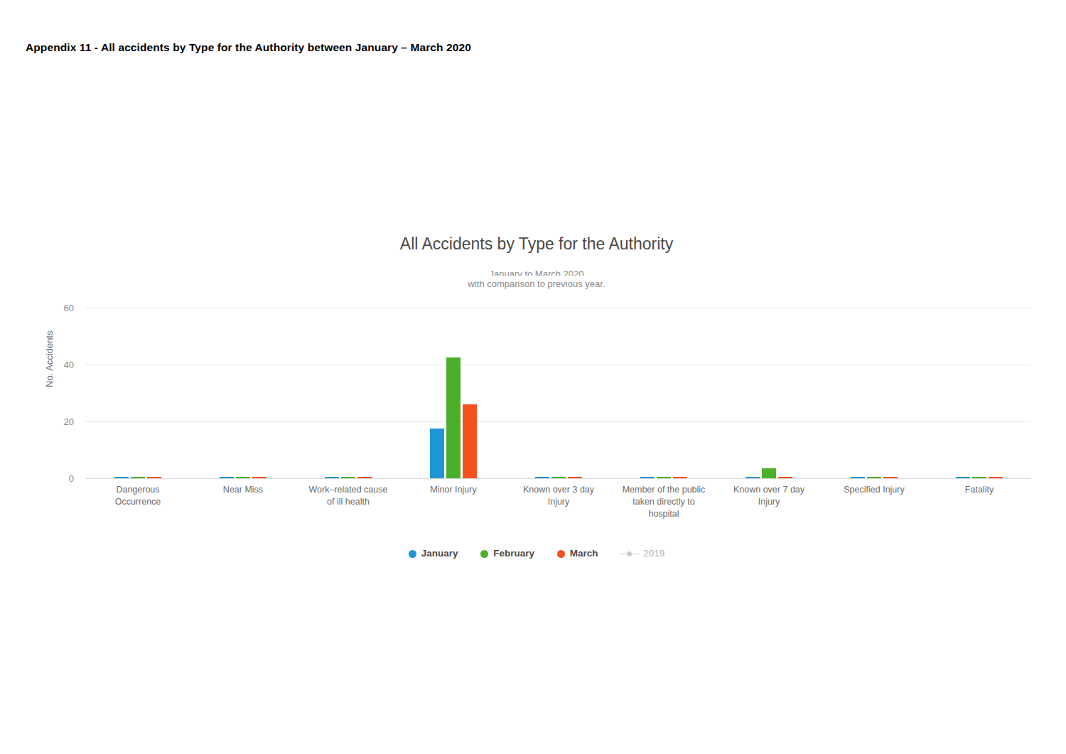Appendix 11 - All accidents by Type for the Authority between January – March 2020
All Accidents by Type for the Authority
January to March 2020
with comparison to previous year.
No. Accidents
60
40
20
0
Dangerous
Occurrence
Near Miss
Work–related cause
of ill health
Minor Injury
Known over 3 day
Injury
Member of the public
taken directly to
hospital
Known over 7 day
Injury
Specified Injury
Fatality
January February March 2019